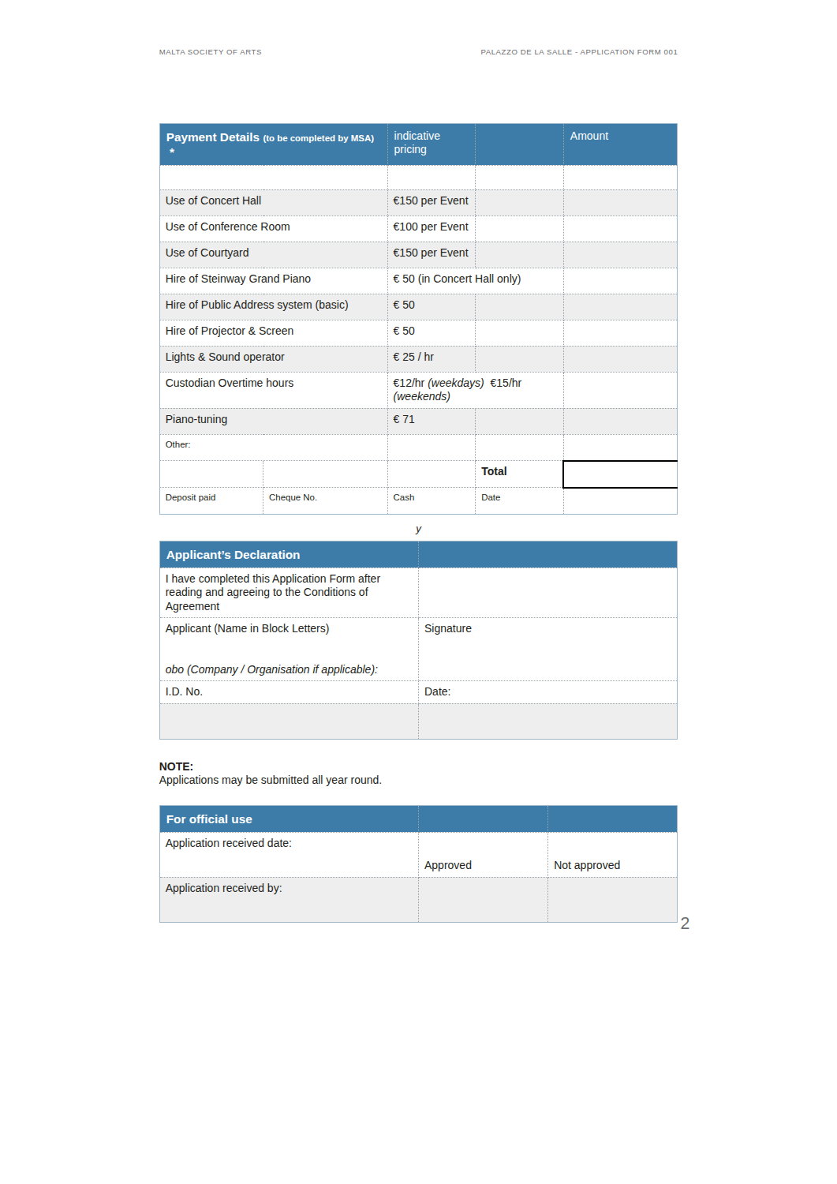Malta Society of Arts
Palazzo de la Salle - Application Form 001
| Payment Details (to be completed by MSA) * | indicative pricing | | Amount |
| Use of Concert Hall | €150 per Event | | |
| Use of Conference Room | €100 per Event | | |
| Use of Courtyard | €150 per Event | | |
| Hire of Steinway Grand Piano | € 50 (in Concert Hall only) | |
| Hire of Public Address system (basic) | € 50 | | |
| Hire of Projector & Screen | € 50 | | |
| Lights & Sound operator | € 25 / hr | | |
| Custodian Overtime hours | €12/hr (weekdays) €15/hr (weekends) | |
| Piano-tuning | € 71 | | |
| Other: | | | |
| | | | Total | |
| Deposit paid | Cheque No. | Cash | Date | |
y
| Applicant’s Declaration | |
| I have completed this Application Form after reading and agreeing to the Conditions of Agreement | |
| Applicant (Name in Block Letters) obo (Company / Organisation if applicable): | Signature |
| I.D. No. | Date: |
NOTE:
Applications may be submitted all year round.
| For official use | | |
| Application received date: | Approved | Not approved |
| Application received by: | | |
2